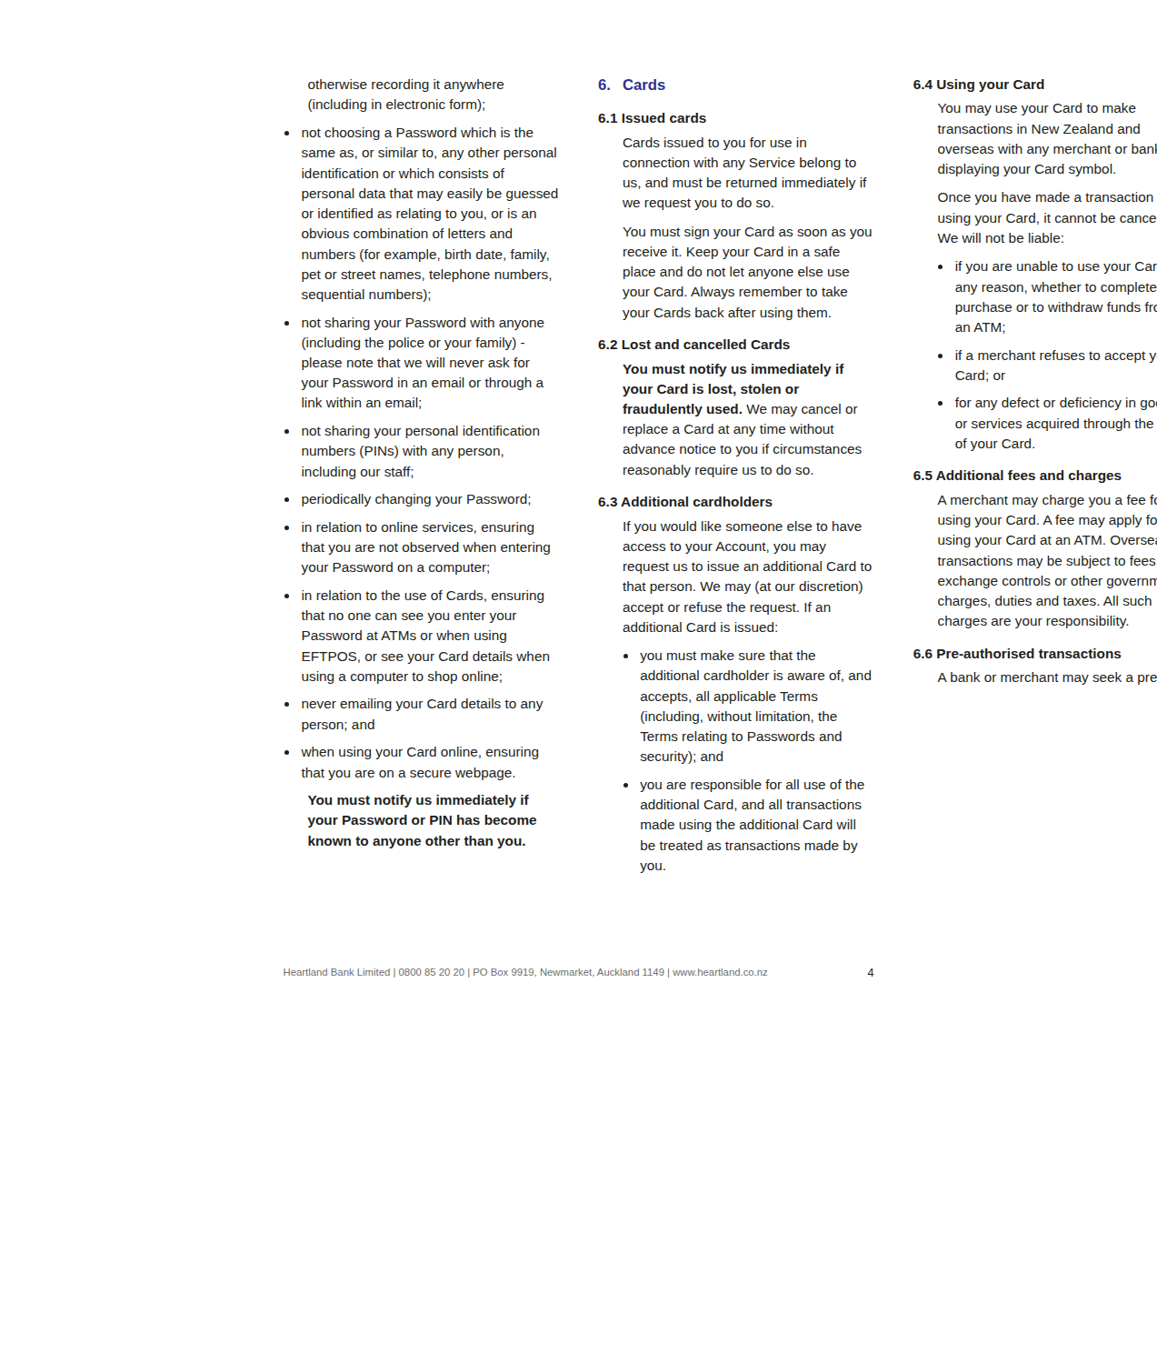otherwise recording it anywhere (including in electronic form);
not choosing a Password which is the same as, or similar to, any other personal identification or which consists of personal data that may easily be guessed or identified as relating to you, or is an obvious combination of letters and numbers (for example, birth date, family, pet or street names, telephone numbers, sequential numbers);
not sharing your Password with anyone (including the police or your family) - please note that we will never ask for your Password in an email or through a link within an email;
not sharing your personal identification numbers (PINs) with any person, including our staff;
periodically changing your Password;
in relation to online services, ensuring that you are not observed when entering your Password on a computer;
in relation to the use of Cards, ensuring that no one can see you enter your Password at ATMs or when using EFTPOS, or see your Card details when using a computer to shop online;
never emailing your Card details to any person; and
when using your Card online, ensuring that you are on a secure webpage.
You must notify us immediately if your Password or PIN has become known to anyone other than you.
6. Cards
6.1 Issued cards
Cards issued to you for use in connection with any Service belong to us, and must be returned immediately if we request you to do so.
You must sign your Card as soon as you receive it. Keep your Card in a safe place and do not let anyone else use your Card. Always remember to take your Cards back after using them.
6.2 Lost and cancelled Cards
You must notify us immediately if your Card is lost, stolen or fraudulently used. We may cancel or replace a Card at any time without advance notice to you if circumstances reasonably require us to do so.
6.3 Additional cardholders
If you would like someone else to have access to your Account, you may request us to issue an additional Card to that person. We may (at our discretion) accept or refuse the request. If an additional Card is issued:
you must make sure that the additional cardholder is aware of, and accepts, all applicable Terms (including, without limitation, the Terms relating to Passwords and security); and
you are responsible for all use of the additional Card, and all transactions made using the additional Card will be treated as transactions made by you.
6.4 Using your Card
You may use your Card to make transactions in New Zealand and overseas with any merchant or bank displaying your Card symbol.
Once you have made a transaction using your Card, it cannot be cancelled. We will not be liable:
if you are unable to use your Card for any reason, whether to complete a purchase or to withdraw funds from an ATM;
if a merchant refuses to accept your Card; or
for any defect or deficiency in goods or services acquired through the use of your Card.
6.5 Additional fees and charges
A merchant may charge you a fee for using your Card. A fee may apply for using your Card at an ATM. Overseas transactions may be subject to fees, exchange controls or other government charges, duties and taxes. All such charges are your responsibility.
6.6 Pre-authorised transactions
A bank or merchant may seek a pre-
4 Heartland Bank Limited | 0800 85 20 20 | PO Box 9919, Newmarket, Auckland 1149 | www.heartland.co.nz